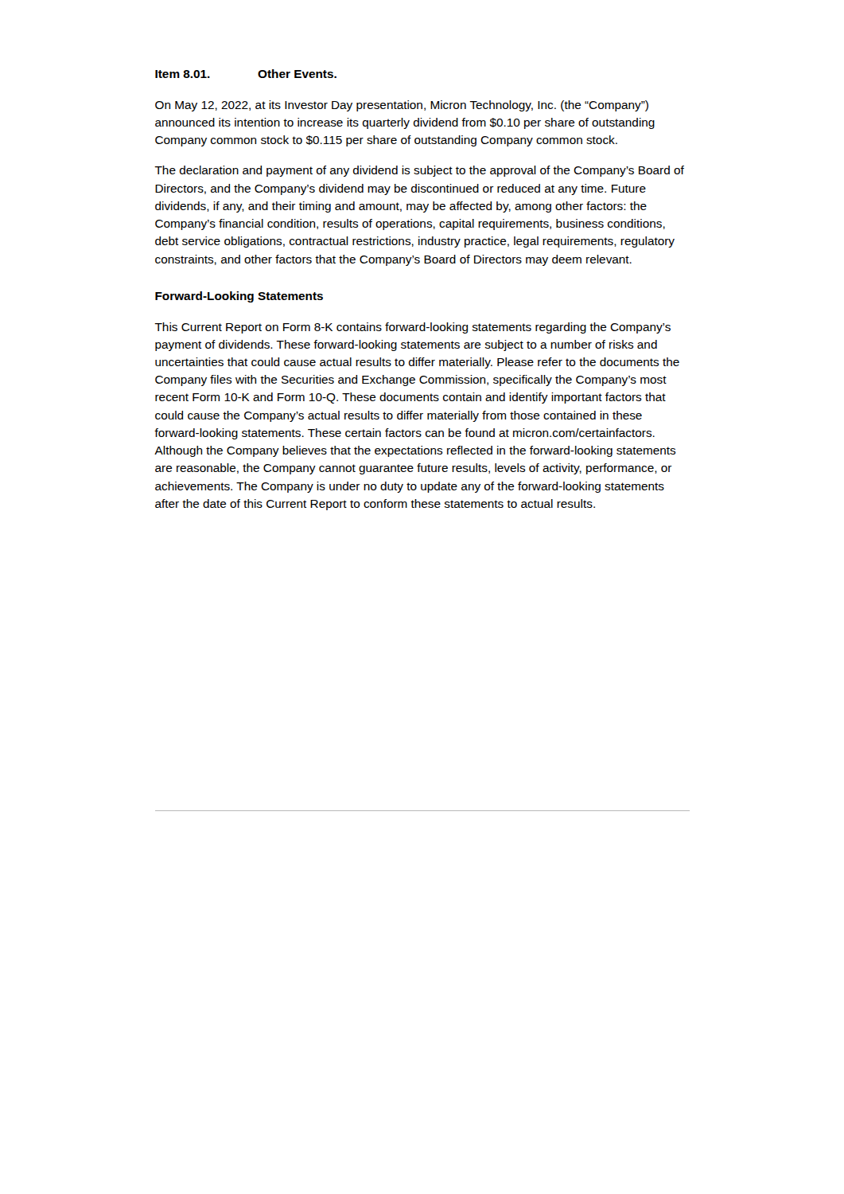Item 8.01. Other Events.
On May 12, 2022, at its Investor Day presentation, Micron Technology, Inc. (the “Company”) announced its intention to increase its quarterly dividend from $0.10 per share of outstanding Company common stock to $0.115 per share of outstanding Company common stock.
The declaration and payment of any dividend is subject to the approval of the Company’s Board of Directors, and the Company’s dividend may be discontinued or reduced at any time. Future dividends, if any, and their timing and amount, may be affected by, among other factors: the Company’s financial condition, results of operations, capital requirements, business conditions, debt service obligations, contractual restrictions, industry practice, legal requirements, regulatory constraints, and other factors that the Company’s Board of Directors may deem relevant.
Forward-Looking Statements
This Current Report on Form 8-K contains forward-looking statements regarding the Company’s payment of dividends. These forward-looking statements are subject to a number of risks and uncertainties that could cause actual results to differ materially. Please refer to the documents the Company files with the Securities and Exchange Commission, specifically the Company’s most recent Form 10-K and Form 10-Q. These documents contain and identify important factors that could cause the Company’s actual results to differ materially from those contained in these forward-looking statements. These certain factors can be found at micron.com/certainfactors. Although the Company believes that the expectations reflected in the forward-looking statements are reasonable, the Company cannot guarantee future results, levels of activity, performance, or achievements. The Company is under no duty to update any of the forward-looking statements after the date of this Current Report to conform these statements to actual results.